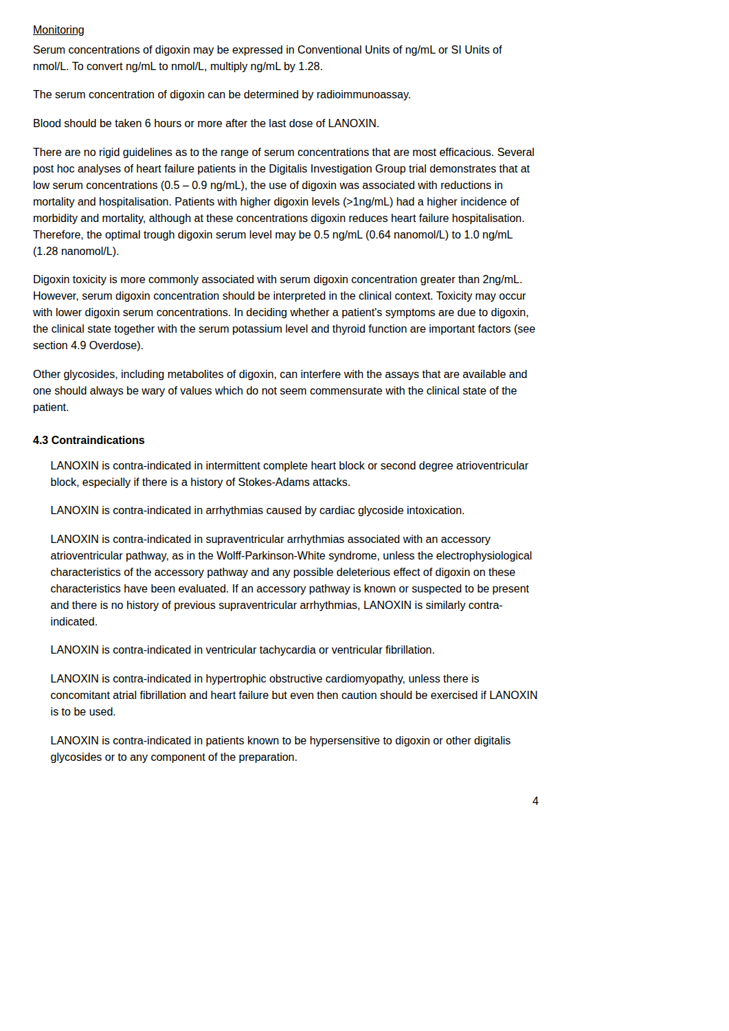Monitoring
Serum concentrations of digoxin may be expressed in Conventional Units of ng/mL or SI Units of nmol/L. To convert ng/mL to nmol/L, multiply ng/mL by 1.28.
The serum concentration of digoxin can be determined by radioimmunoassay.
Blood should be taken 6 hours or more after the last dose of LANOXIN.
There are no rigid guidelines as to the range of serum concentrations that are most efficacious. Several post hoc analyses of heart failure patients in the Digitalis Investigation Group trial demonstrates that at low serum concentrations (0.5 – 0.9 ng/mL), the use of digoxin was associated with reductions in mortality and hospitalisation. Patients with higher digoxin levels (>1ng/mL) had a higher incidence of morbidity and mortality, although at these concentrations digoxin reduces heart failure hospitalisation. Therefore, the optimal trough digoxin serum level may be 0.5 ng/mL (0.64 nanomol/L) to 1.0 ng/mL (1.28 nanomol/L).
Digoxin toxicity is more commonly associated with serum digoxin concentration greater than 2ng/mL. However, serum digoxin concentration should be interpreted in the clinical context. Toxicity may occur with lower digoxin serum concentrations. In deciding whether a patient's symptoms are due to digoxin, the clinical state together with the serum potassium level and thyroid function are important factors (see section 4.9 Overdose).
Other glycosides, including metabolites of digoxin, can interfere with the assays that are available and one should always be wary of values which do not seem commensurate with the clinical state of the patient.
4.3 Contraindications
LANOXIN is contra-indicated in intermittent complete heart block or second degree atrioventricular block, especially if there is a history of Stokes-Adams attacks.
LANOXIN is contra-indicated in arrhythmias caused by cardiac glycoside intoxication.
LANOXIN is contra-indicated in supraventricular arrhythmias associated with an accessory atrioventricular pathway, as in the Wolff-Parkinson-White syndrome, unless the electrophysiological characteristics of the accessory pathway and any possible deleterious effect of digoxin on these characteristics have been evaluated. If an accessory pathway is known or suspected to be present and there is no history of previous supraventricular arrhythmias, LANOXIN is similarly contra-indicated.
LANOXIN is contra-indicated in ventricular tachycardia or ventricular fibrillation.
LANOXIN is contra-indicated in hypertrophic obstructive cardiomyopathy, unless there is concomitant atrial fibrillation and heart failure but even then caution should be exercised if LANOXIN is to be used.
LANOXIN is contra-indicated in patients known to be hypersensitive to digoxin or other digitalis glycosides or to any component of the preparation.
4